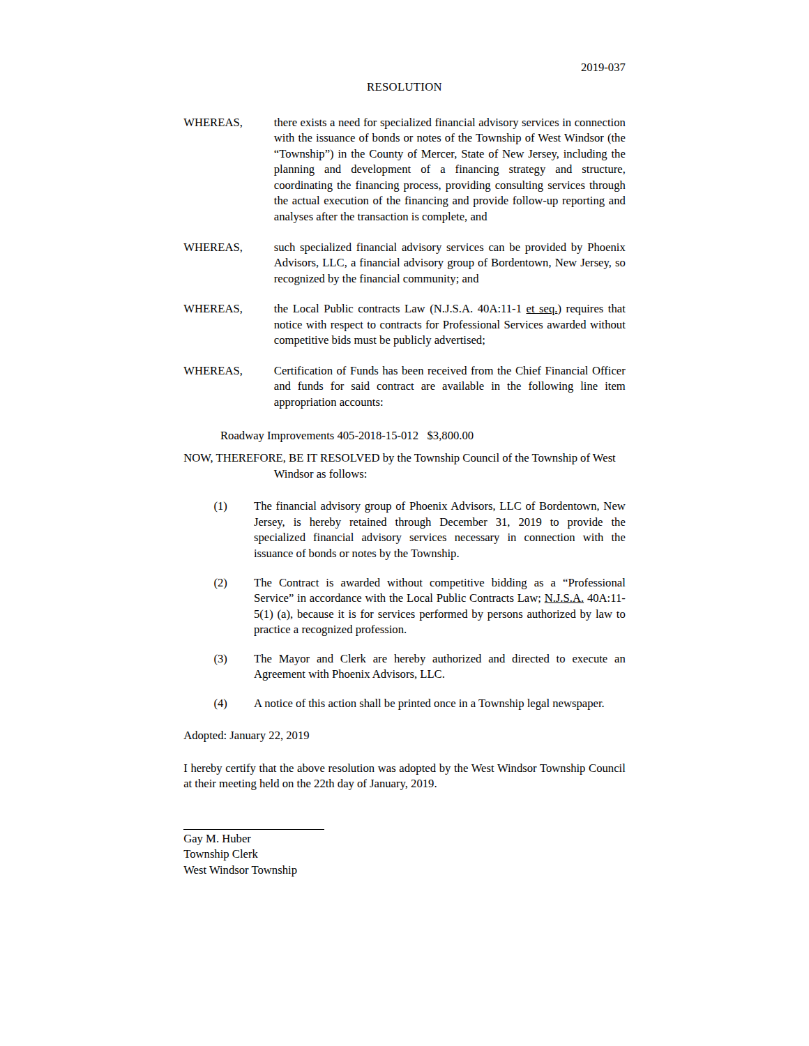2019-037
RESOLUTION
| WHEREAS, | there exists a need for specialized financial advisory services in connection with the issuance of bonds or notes of the Township of West Windsor (the “Township”) in the County of Mercer, State of New Jersey, including the planning and development of a financing strategy and structure, coordinating the financing process, providing consulting services through the actual execution of the financing and provide follow-up reporting and analyses after the transaction is complete, and |
| WHEREAS, | such specialized financial advisory services can be provided by Phoenix Advisors, LLC, a financial advisory group of Bordentown, New Jersey, so recognized by the financial community; and |
| WHEREAS, | the Local Public contracts Law (N.J.S.A. 40A:11-1 et seq. ) requires that notice with respect to contracts for Professional Services awarded without competitive bids must be publicly advertised; |
| WHEREAS, | Certification of Funds has been received from the Chief Financial Officer and funds for said contract are available in the following line item appropriation accounts: |
Roadway Improvements 405-2018-15-012 $3,800.00
NOW, THEREFORE, BE IT RESOLVED by the Township Council of the Township of West Windsor as follows:
(1) The financial advisory group of Phoenix Advisors, LLC of Bordentown, New Jersey, is hereby retained through December 31, 2019 to provide the specialized financial advisory services necessary in connection with the issuance of bonds or notes by the Township.
(2) The Contract is awarded without competitive bidding as a “Professional Service” in accordance with the Local Public Contracts Law; N.J.S.A. 40A:11-5(1) (a), because it is for services performed by persons authorized by law to practice a recognized profession.
(3) The Mayor and Clerk are hereby authorized and directed to execute an Agreement with Phoenix Advisors, LLC.
(4) A notice of this action shall be printed once in a Township legal newspaper.
Adopted: January 22, 2019
I hereby certify that the above resolution was adopted by the West Windsor Township Council at their meeting held on the 22th day of January, 2019.
Gay M. Huber
Township Clerk
West Windsor Township